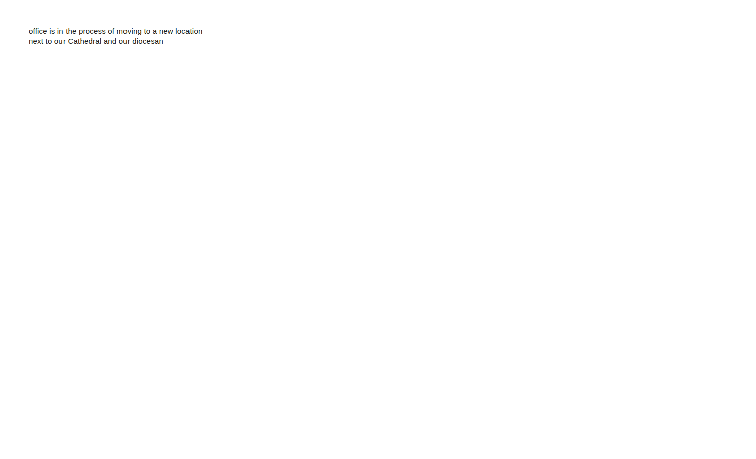office is in the process of moving to a new location next to our Cathedral and our diocesan